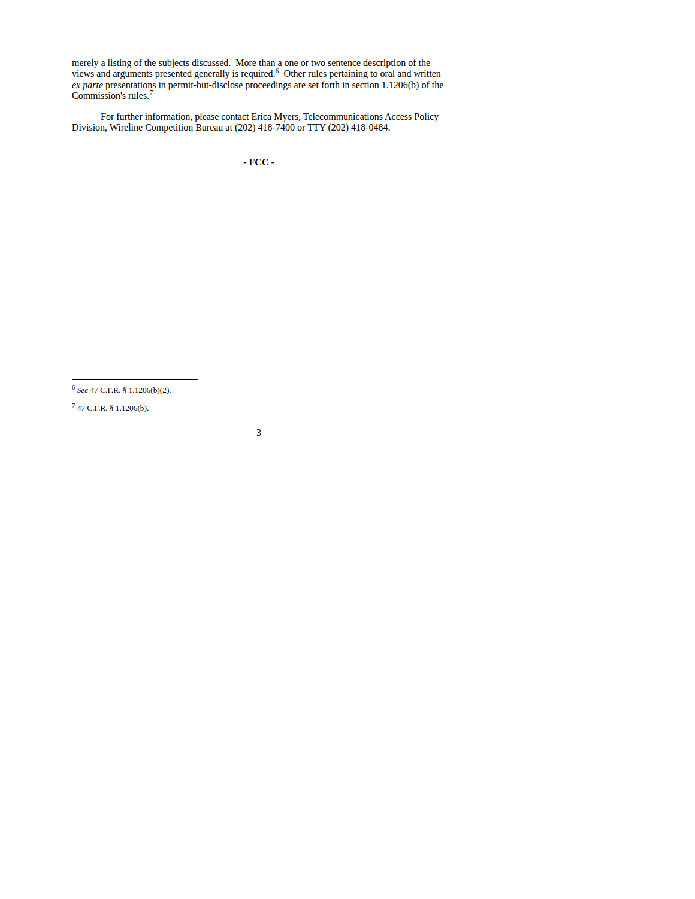merely a listing of the subjects discussed. More than a one or two sentence description of the views and arguments presented generally is required.6 Other rules pertaining to oral and written ex parte presentations in permit-but-disclose proceedings are set forth in section 1.1206(b) of the Commission's rules.7
For further information, please contact Erica Myers, Telecommunications Access Policy Division, Wireline Competition Bureau at (202) 418-7400 or TTY (202) 418-0484.
- FCC -
6 See 47 C.F.R. § 1.1206(b)(2).
7 47 C.F.R. § 1.1206(b).
3